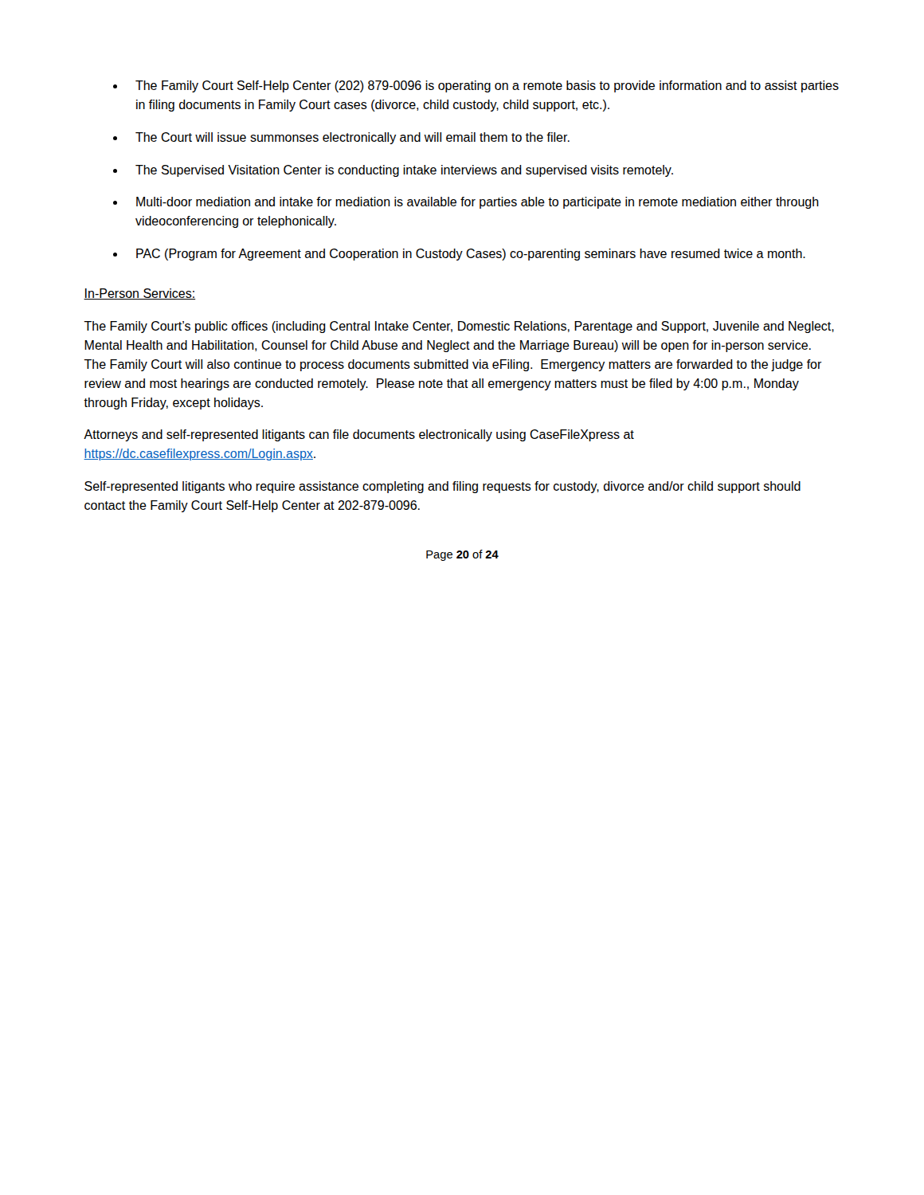The Family Court Self-Help Center (202) 879-0096 is operating on a remote basis to provide information and to assist parties in filing documents in Family Court cases (divorce, child custody, child support, etc.).
The Court will issue summonses electronically and will email them to the filer.
The Supervised Visitation Center is conducting intake interviews and supervised visits remotely.
Multi-door mediation and intake for mediation is available for parties able to participate in remote mediation either through videoconferencing or telephonically.
PAC (Program for Agreement and Cooperation in Custody Cases) co-parenting seminars have resumed twice a month.
In-Person Services:
The Family Court’s public offices (including Central Intake Center, Domestic Relations, Parentage and Support, Juvenile and Neglect, Mental Health and Habilitation, Counsel for Child Abuse and Neglect and the Marriage Bureau) will be open for in-person service. The Family Court will also continue to process documents submitted via eFiling. Emergency matters are forwarded to the judge for review and most hearings are conducted remotely. Please note that all emergency matters must be filed by 4:00 p.m., Monday through Friday, except holidays.
Attorneys and self-represented litigants can file documents electronically using CaseFileXpress at https://dc.casefilexpress.com/Login.aspx.
Self-represented litigants who require assistance completing and filing requests for custody, divorce and/or child support should contact the Family Court Self-Help Center at 202-879-0096.
Page 20 of 24